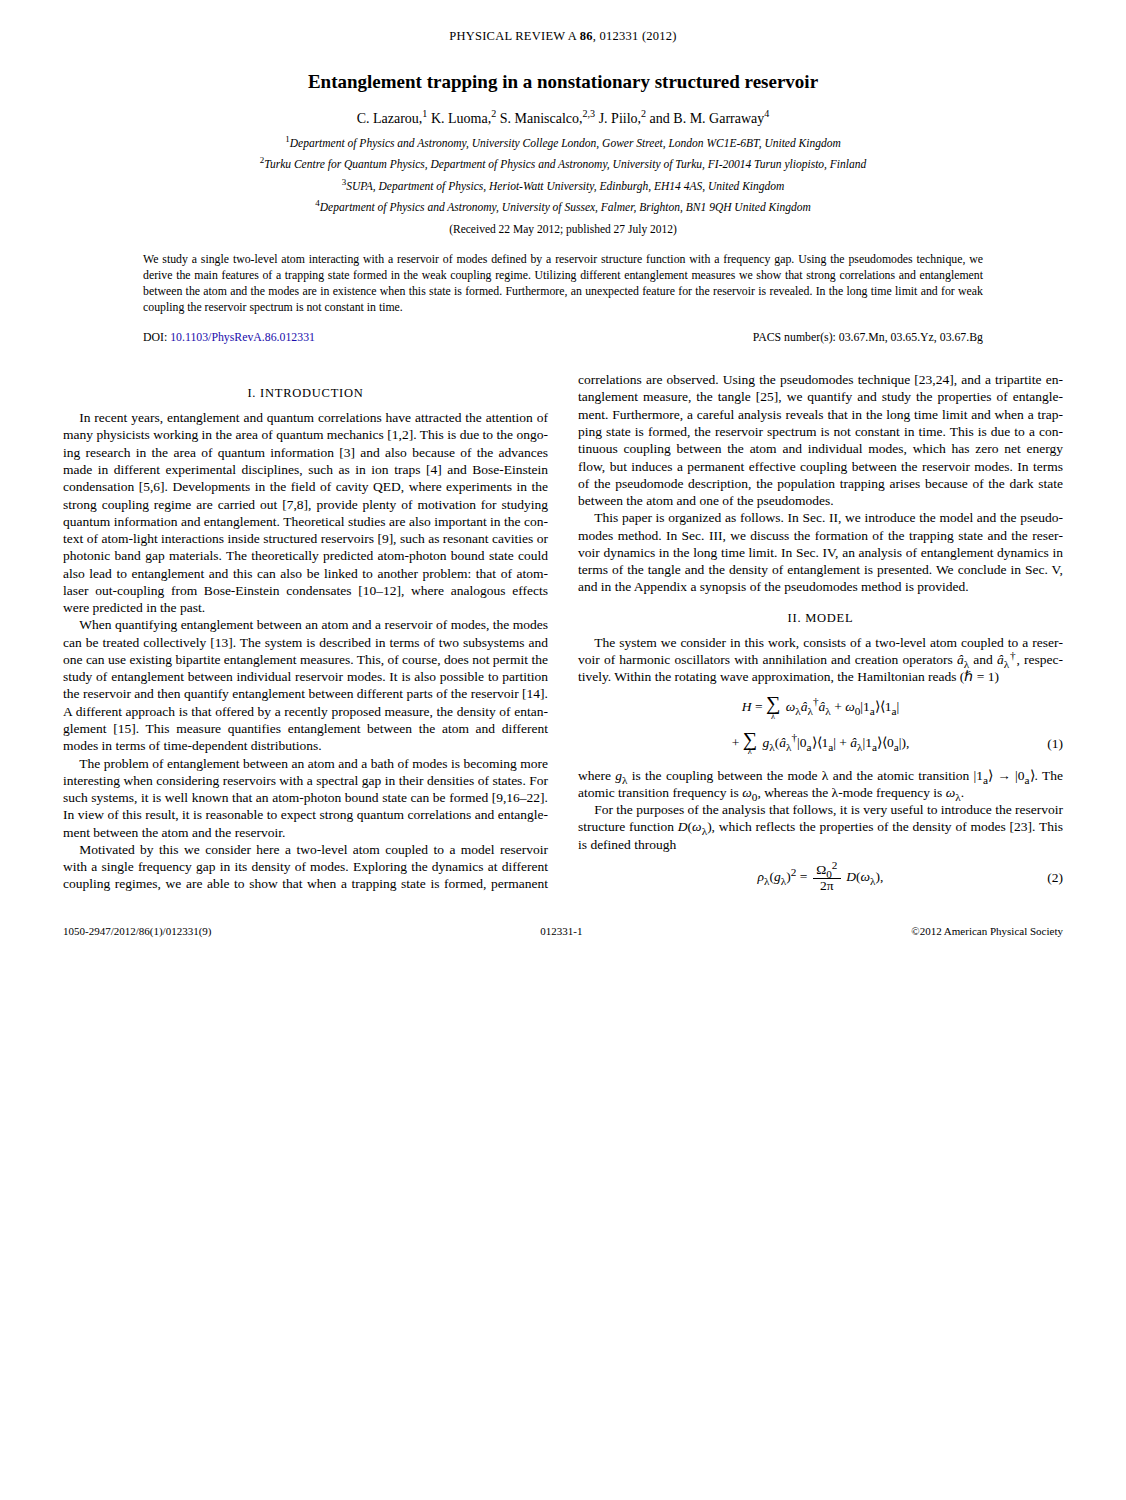PHYSICAL REVIEW A 86, 012331 (2012)
Entanglement trapping in a nonstationary structured reservoir
C. Lazarou,1 K. Luoma,2 S. Maniscalco,2,3 J. Piilo,2 and B. M. Garraway4
1Department of Physics and Astronomy, University College London, Gower Street, London WC1E-6BT, United Kingdom
2Turku Centre for Quantum Physics, Department of Physics and Astronomy, University of Turku, FI-20014 Turun yliopisto, Finland
3SUPA, Department of Physics, Heriot-Watt University, Edinburgh, EH14 4AS, United Kingdom
4Department of Physics and Astronomy, University of Sussex, Falmer, Brighton, BN1 9QH United Kingdom
(Received 22 May 2012; published 27 July 2012)
We study a single two-level atom interacting with a reservoir of modes defined by a reservoir structure function with a frequency gap. Using the pseudomodes technique, we derive the main features of a trapping state formed in the weak coupling regime. Utilizing different entanglement measures we show that strong correlations and entanglement between the atom and the modes are in existence when this state is formed. Furthermore, an unexpected feature for the reservoir is revealed. In the long time limit and for weak coupling the reservoir spectrum is not constant in time.
DOI: 10.1103/PhysRevA.86.012331 PACS number(s): 03.67.Mn, 03.65.Yz, 03.67.Bg
I. INTRODUCTION
In recent years, entanglement and quantum correlations have attracted the attention of many physicists working in the area of quantum mechanics [1,2]. This is due to the ongoing research in the area of quantum information [3] and also because of the advances made in different experimental disciplines, such as in ion traps [4] and Bose-Einstein condensation [5,6]. Developments in the field of cavity QED, where experiments in the strong coupling regime are carried out [7,8], provide plenty of motivation for studying quantum information and entanglement. Theoretical studies are also important in the context of atom-light interactions inside structured reservoirs [9], such as resonant cavities or photonic band gap materials. The theoretically predicted atom-photon bound state could also lead to entanglement and this can also be linked to another problem: that of atom-laser out-coupling from Bose-Einstein condensates [10–12], where analogous effects were predicted in the past.
When quantifying entanglement between an atom and a reservoir of modes, the modes can be treated collectively [13]. The system is described in terms of two subsystems and one can use existing bipartite entanglement measures. This, of course, does not permit the study of entanglement between individual reservoir modes. It is also possible to partition the reservoir and then quantify entanglement between different parts of the reservoir [14]. A different approach is that offered by a recently proposed measure, the density of entanglement [15]. This measure quantifies entanglement between the atom and different modes in terms of time-dependent distributions.
The problem of entanglement between an atom and a bath of modes is becoming more interesting when considering reservoirs with a spectral gap in their densities of states. For such systems, it is well known that an atom-photon bound state can be formed [9,16–22]. In view of this result, it is reasonable to expect strong quantum correlations and entanglement between the atom and the reservoir.
Motivated by this we consider here a two-level atom coupled to a model reservoir with a single frequency gap in its density of modes. Exploring the dynamics at different coupling regimes, we are able to show that when a trapping state is formed, permanent correlations are observed. Using the pseudomodes technique [23,24], and a tripartite entanglement measure, the tangle [25], we quantify and study the properties of entanglement. Furthermore, a careful analysis reveals that in the long time limit and when a trapping state is formed, the reservoir spectrum is not constant in time. This is due to a continuous coupling between the atom and individual modes, which has zero net energy flow, but induces a permanent effective coupling between the reservoir modes. In terms of the pseudomode description, the population trapping arises because of the dark state between the atom and one of the pseudomodes.
This paper is organized as follows. In Sec. II, we introduce the model and the pseudomodes method. In Sec. III, we discuss the formation of the trapping state and the reservoir dynamics in the long time limit. In Sec. IV, an analysis of entanglement dynamics in terms of the tangle and the density of entanglement is presented. We conclude in Sec. V, and in the Appendix a synopsis of the pseudomodes method is provided.
II. MODEL
The system we consider in this work, consists of a two-level atom coupled to a reservoir of harmonic oscillators with annihilation and creation operators âλ and âλ†, respectively. Within the rotating wave approximation, the Hamiltonian reads (ℏ = 1)
H = ∑λ ωλâλ†âλ + ω0|1a⟩⟨1a|
+ ∑λ gλ(âλ†|0a⟩⟨1a| + âλ|1a⟩⟨0a|), (1)
where gλ is the coupling between the mode λ and the atomic transition |1a⟩ → |0a⟩. The atomic transition frequency is ω0, whereas the λ-mode frequency is ωλ.
For the purposes of the analysis that follows, it is very useful to introduce the reservoir structure function D(ωλ), which reflects the properties of the density of modes [23]. This is defined through
ρλ(gλ)2 = Ω022π D(ωλ), (2)
1050-2947/2012/86(1)/012331(9) 012331-1 ©2012 American Physical Society